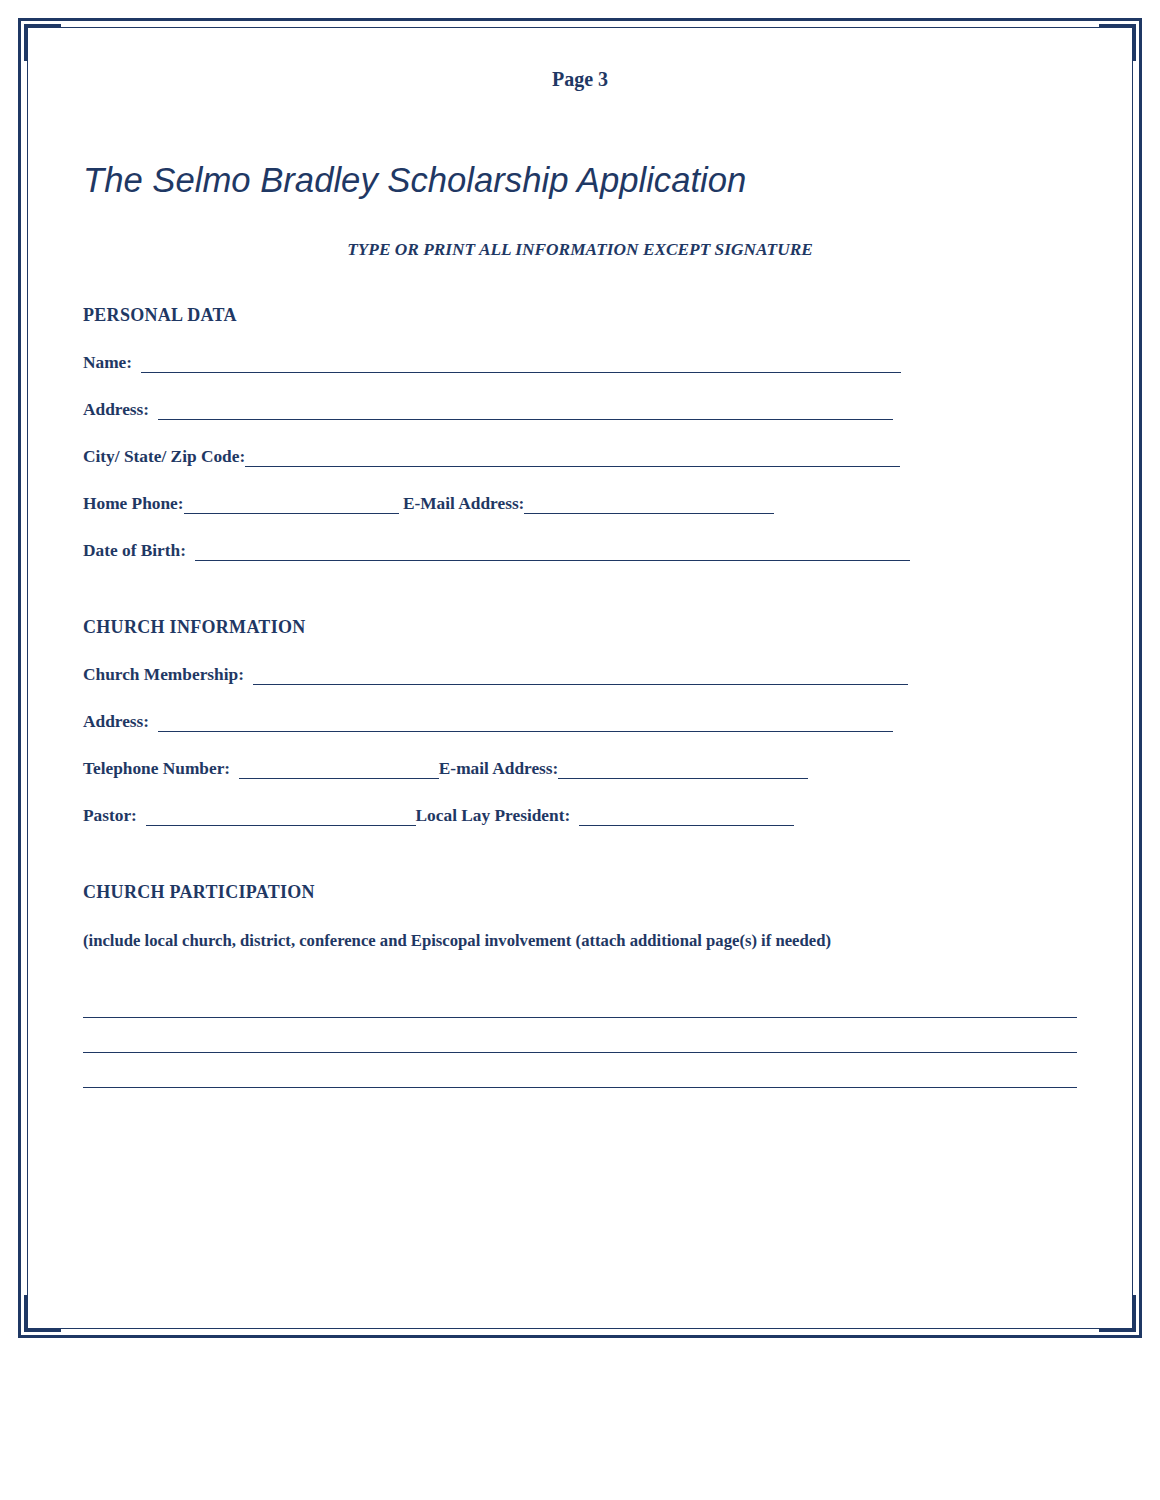Page 3
The Selmo Bradley Scholarship Application
TYPE OR PRINT ALL INFORMATION EXCEPT SIGNATURE
PERSONAL DATA
Name:
Address:
City/ State/ Zip Code:
Home Phone: E-Mail Address:
Date of Birth:
CHURCH INFORMATION
Church Membership:
Address:
Telephone Number: E-mail Address:
Pastor: Local Lay President:
CHURCH PARTICIPATION
(include local church, district, conference and Episcopal involvement (attach additional page(s) if needed)